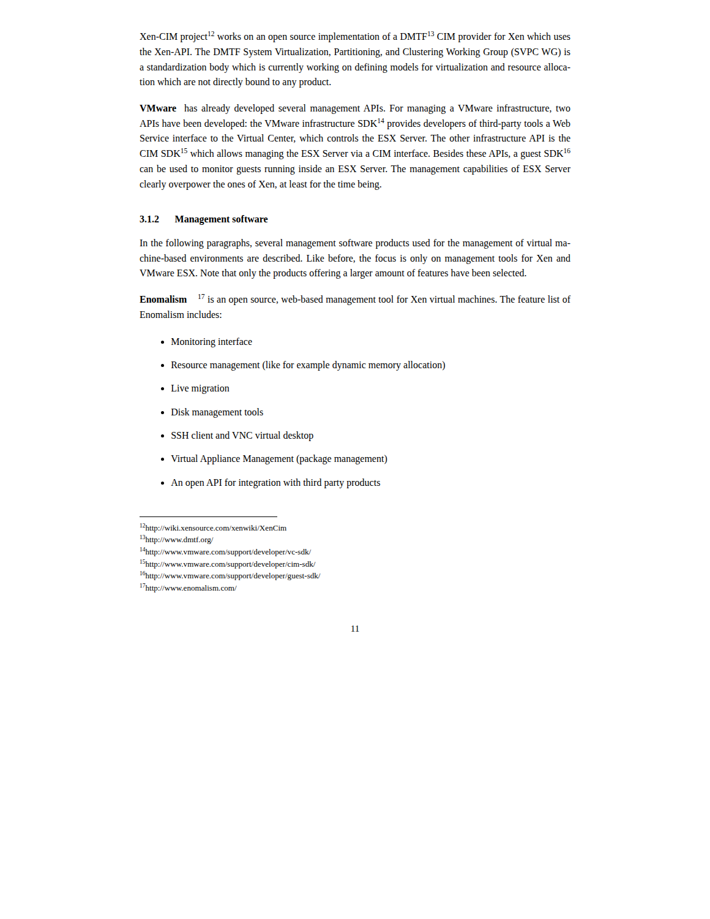Xen-CIM project12 works on an open source implementation of a DMTF13 CIM provider for Xen which uses the Xen-API. The DMTF System Virtualization, Partitioning, and Clustering Working Group (SVPC WG) is a standardization body which is currently working on defining models for virtualization and resource allocation which are not directly bound to any product.
VMware has already developed several management APIs. For managing a VMware infrastructure, two APIs have been developed: the VMware infrastructure SDK14 provides developers of third-party tools a Web Service interface to the Virtual Center, which controls the ESX Server. The other infrastructure API is the CIM SDK15 which allows managing the ESX Server via a CIM interface. Besides these APIs, a guest SDK16 can be used to monitor guests running inside an ESX Server. The management capabilities of ESX Server clearly overpower the ones of Xen, at least for the time being.
3.1.2 Management software
In the following paragraphs, several management software products used for the management of virtual machine-based environments are described. Like before, the focus is only on management tools for Xen and VMware ESX. Note that only the products offering a larger amount of features have been selected.
Enomalism 17 is an open source, web-based management tool for Xen virtual machines. The feature list of Enomalism includes:
Monitoring interface
Resource management (like for example dynamic memory allocation)
Live migration
Disk management tools
SSH client and VNC virtual desktop
Virtual Appliance Management (package management)
An open API for integration with third party products
12http://wiki.xensource.com/xenwiki/XenCim
13http://www.dmtf.org/
14http://www.vmware.com/support/developer/vc-sdk/
15http://www.vmware.com/support/developer/cim-sdk/
16http://www.vmware.com/support/developer/guest-sdk/
17http://www.enomalism.com/
11